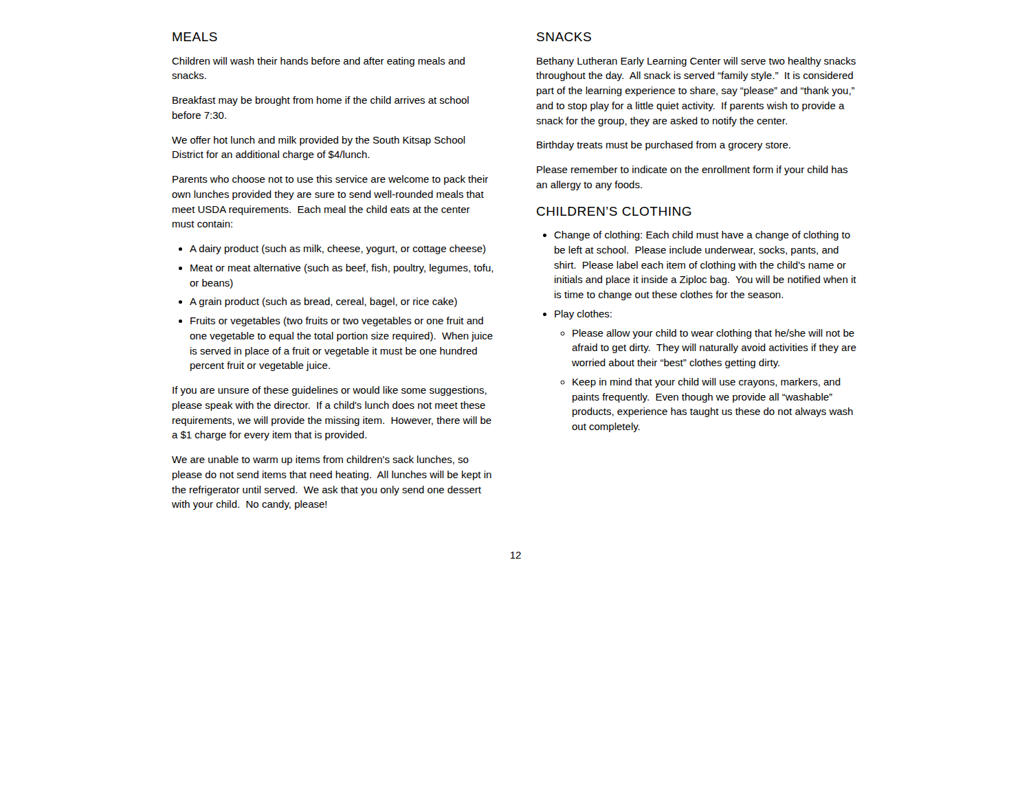MEALS
Children will wash their hands before and after eating meals and snacks.
Breakfast may be brought from home if the child arrives at school before 7:30.
We offer hot lunch and milk provided by the South Kitsap School District for an additional charge of $4/lunch.
Parents who choose not to use this service are welcome to pack their own lunches provided they are sure to send well-rounded meals that meet USDA requirements. Each meal the child eats at the center must contain:
A dairy product (such as milk, cheese, yogurt, or cottage cheese)
Meat or meat alternative (such as beef, fish, poultry, legumes, tofu, or beans)
A grain product (such as bread, cereal, bagel, or rice cake)
Fruits or vegetables (two fruits or two vegetables or one fruit and one vegetable to equal the total portion size required). When juice is served in place of a fruit or vegetable it must be one hundred percent fruit or vegetable juice.
If you are unsure of these guidelines or would like some suggestions, please speak with the director. If a child's lunch does not meet these requirements, we will provide the missing item. However, there will be a $1 charge for every item that is provided.
We are unable to warm up items from children's sack lunches, so please do not send items that need heating. All lunches will be kept in the refrigerator until served. We ask that you only send one dessert with your child. No candy, please!
SNACKS
Bethany Lutheran Early Learning Center will serve two healthy snacks throughout the day. All snack is served “family style.” It is considered part of the learning experience to share, say “please” and “thank you,” and to stop play for a little quiet activity. If parents wish to provide a snack for the group, they are asked to notify the center.
Birthday treats must be purchased from a grocery store.
Please remember to indicate on the enrollment form if your child has an allergy to any foods.
CHILDREN’S CLOTHING
Change of clothing: Each child must have a change of clothing to be left at school. Please include underwear, socks, pants, and shirt. Please label each item of clothing with the child's name or initials and place it inside a Ziploc bag. You will be notified when it is time to change out these clothes for the season.
Play clothes:
Please allow your child to wear clothing that he/she will not be afraid to get dirty. They will naturally avoid activities if they are worried about their “best” clothes getting dirty.
Keep in mind that your child will use crayons, markers, and paints frequently. Even though we provide all “washable” products, experience has taught us these do not always wash out completely.
12